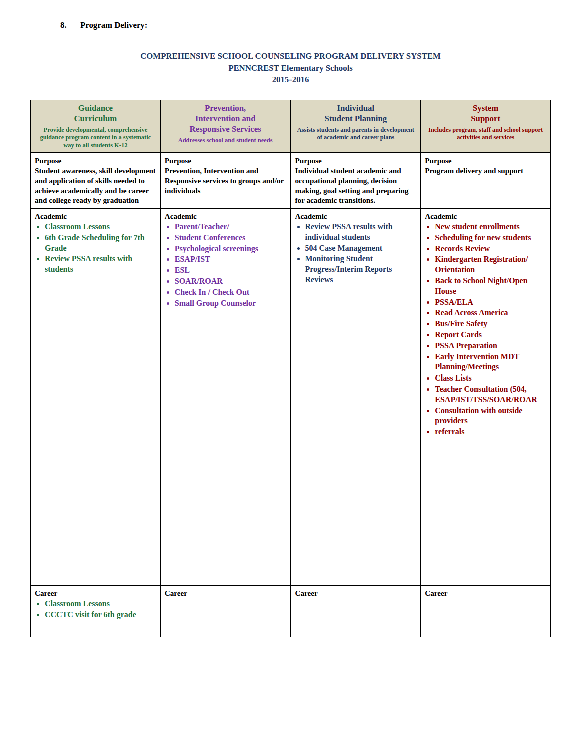8. Program Delivery:
COMPREHENSIVE SCHOOL COUNSELING PROGRAM DELIVERY SYSTEM
PENNCREST Elementary Schools
2015-2016
| Guidance Curriculum Provide developmental, comprehensive guidance program content in a systematic way to all students K-12 | Prevention, Intervention and Responsive Services Addresses school and student needs | Individual Student Planning Assists students and parents in development of academic and career plans | System Support Includes program, staff and school support activities and services |
| --- | --- | --- | --- |
| Purpose Student awareness, skill development and application of skills needed to achieve academically and be career and college ready by graduation | Purpose Prevention, Intervention and Responsive services to groups and/or individuals | Purpose Individual student academic and occupational planning, decision making, goal setting and preparing for academic transitions. | Purpose Program delivery and support |
| Academic Classroom Lessons 6th Grade Scheduling for 7th Grade Review PSSA results with students | Academic Parent/Teacher/ Student Conferences Psychological screenings ESAP/IST ESL SOAR/ROAR Check In / Check Out Small Group Counselor | Academic Review PSSA results with individual students 504 Case Management Monitoring Student Progress/Interim Reports Reviews | Academic New student enrollments Scheduling for new students Records Review Kindergarten Registration/ Orientation Back to School Night/Open House PSSA/ELA Read Across America Bus/Fire Safety Report Cards PSSA Preparation Early Intervention MDT Planning/Meetings Class Lists Teacher Consultation (504, ESAP/IST/TSS/SOAR/ROAR Consultation with outside providers referrals |
| Career Classroom Lessons CCCTC visit for 6th grade | Career | Career | Career |